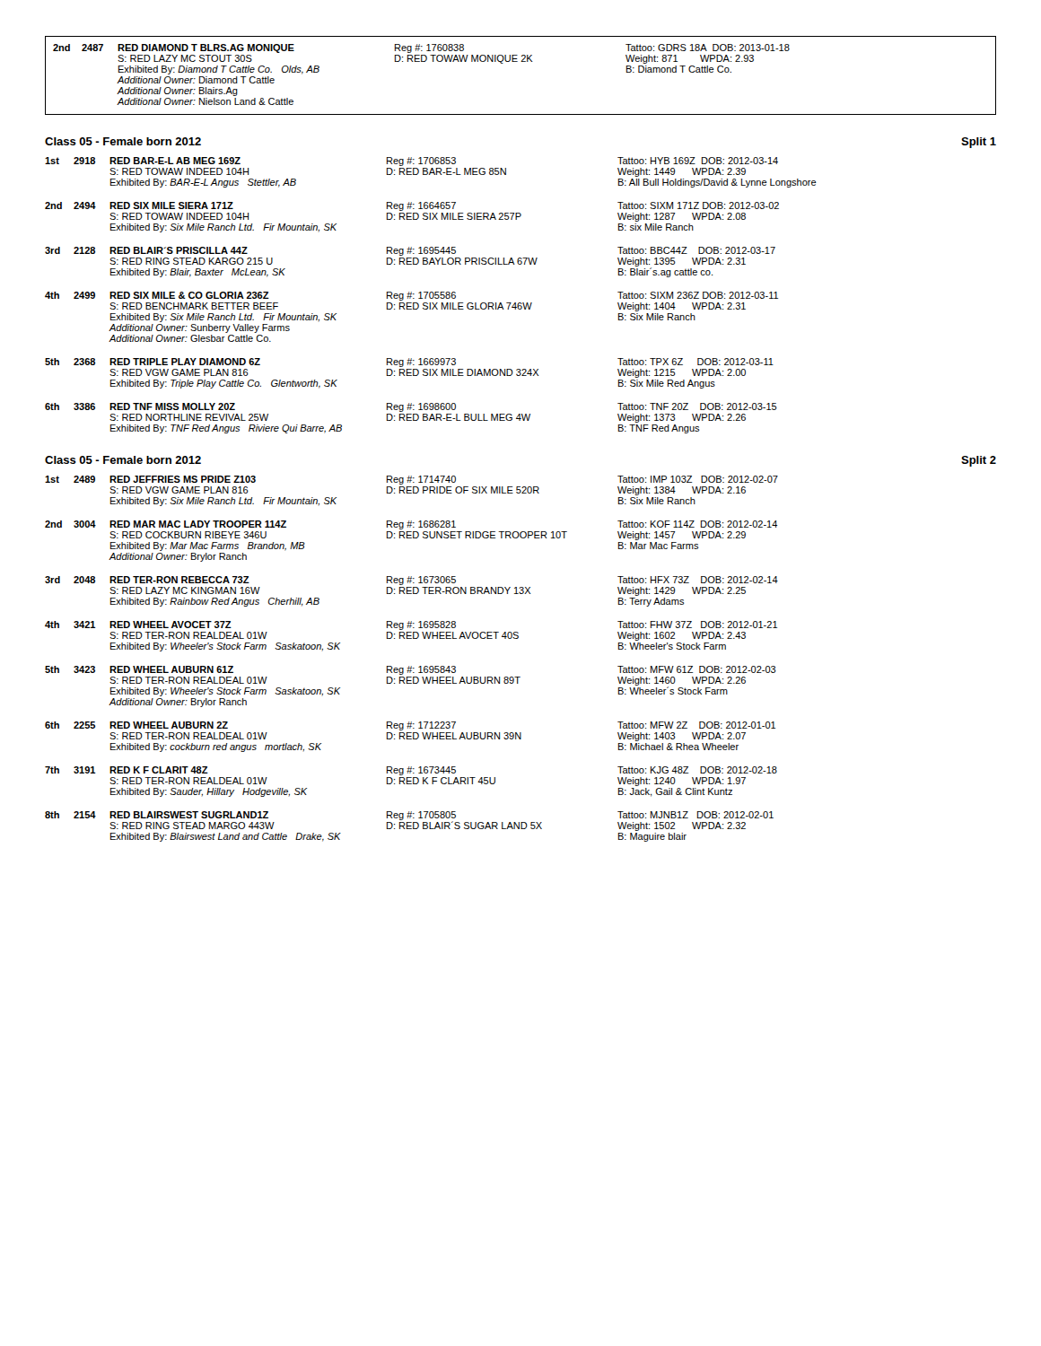2nd
2487
RED DIAMOND T BLRS.AG MONIQUE
S: RED LAZY MC STOUT 30S
Exhibited By: Diamond T Cattle Co. Olds, AB
Additional Owner: Diamond T Cattle
Additional Owner: Blairs.Ag
Additional Owner: Nielson Land & Cattle
Reg #: 1760838
D: RED TOWAW MONIQUE 2K
Tattoo: GDRS 18A DOB: 2013-01-18
Weight: 871 WPDA: 2.93
B: Diamond T Cattle Co.
Class 05 - Female born 2012
Split 1
1st
2918
RED BAR-E-L AB MEG 169Z
S: RED TOWAW INDEED 104H
Exhibited By: BAR-E-L Angus Stettler, AB
Reg #: 1706853
D: RED BAR-E-L MEG 85N
Tattoo: HYB 169Z DOB: 2012-03-14
Weight: 1449 WPDA: 2.39
B: All Bull Holdings/David & Lynne Longshore
2nd
2494
RED SIX MILE SIERA 171Z
S: RED TOWAW INDEED 104H
Exhibited By: Six Mile Ranch Ltd. Fir Mountain, SK
Reg #: 1664657
D: RED SIX MILE SIERA 257P
Tattoo: SIXM 171Z DOB: 2012-03-02
Weight: 1287 WPDA: 2.08
B: six Mile Ranch
3rd
2128
RED BLAIR´S PRISCILLA 44Z
S: RED RING STEAD KARGO 215 U
Exhibited By: Blair, Baxter McLean, SK
Reg #: 1695445
D: RED BAYLOR PRISCILLA 67W
Tattoo: BBC44Z DOB: 2012-03-17
Weight: 1395 WPDA: 2.31
B: Blair´s.ag cattle co.
4th
2499
RED SIX MILE & CO GLORIA 236Z
S: RED BENCHMARK BETTER BEEF
Exhibited By: Six Mile Ranch Ltd. Fir Mountain, SK
Additional Owner: Sunberry Valley Farms
Additional Owner: Glesbar Cattle Co.
Reg #: 1705586
D: RED SIX MILE GLORIA 746W
Tattoo: SIXM 236Z DOB: 2012-03-11
Weight: 1404 WPDA: 2.31
B: Six Mile Ranch
5th
2368
RED TRIPLE PLAY DIAMOND 6Z
S: RED VGW GAME PLAN 816
Exhibited By: Triple Play Cattle Co. Glentworth, SK
Reg #: 1669973
D: RED SIX MILE DIAMOND 324X
Tattoo: TPX 6Z DOB: 2012-03-11
Weight: 1215 WPDA: 2.00
B: Six Mile Red Angus
6th
3386
RED TNF MISS MOLLY 20Z
S: RED NORTHLINE REVIVAL 25W
Exhibited By: TNF Red Angus Riviere Qui Barre, AB
Reg #: 1698600
D: RED BAR-E-L BULL MEG 4W
Tattoo: TNF 20Z DOB: 2012-03-15
Weight: 1373 WPDA: 2.26
B: TNF Red Angus
Class 05 - Female born 2012
Split 2
1st
2489
RED JEFFRIES MS PRIDE Z103
S: RED VGW GAME PLAN 816
Exhibited By: Six Mile Ranch Ltd. Fir Mountain, SK
Reg #: 1714740
D: RED PRIDE OF SIX MILE 520R
Tattoo: IMP 103Z DOB: 2012-02-07
Weight: 1384 WPDA: 2.16
B: Six Mile Ranch
2nd
3004
RED MAR MAC LADY TROOPER 114Z
S: RED COCKBURN RIBEYE 346U
Exhibited By: Mar Mac Farms Brandon, MB
Additional Owner: Brylor Ranch
Reg #: 1686281
D: RED SUNSET RIDGE TROOPER 10T
Tattoo: KOF 114Z DOB: 2012-02-14
Weight: 1457 WPDA: 2.29
B: Mar Mac Farms
3rd
2048
RED TER-RON REBECCA 73Z
S: RED LAZY MC KINGMAN 16W
Exhibited By: Rainbow Red Angus Cherhill, AB
Reg #: 1673065
D: RED TER-RON BRANDY 13X
Tattoo: HFX 73Z DOB: 2012-02-14
Weight: 1429 WPDA: 2.25
B: Terry Adams
4th
3421
RED WHEEL AVOCET 37Z
S: RED TER-RON REALDEAL 01W
Exhibited By: Wheeler's Stock Farm Saskatoon, SK
Reg #: 1695828
D: RED WHEEL AVOCET 40S
Tattoo: FHW 37Z DOB: 2012-01-21
Weight: 1602 WPDA: 2.43
B: Wheeler's Stock Farm
5th
3423
RED WHEEL AUBURN 61Z
S: RED TER-RON REALDEAL 01W
Exhibited By: Wheeler's Stock Farm Saskatoon, SK
Additional Owner: Brylor Ranch
Reg #: 1695843
D: RED WHEEL AUBURN 89T
Tattoo: MFW 61Z DOB: 2012-02-03
Weight: 1460 WPDA: 2.26
B: Wheeler´s Stock Farm
6th
2255
RED WHEEL AUBURN 2Z
S: RED TER-RON REALDEAL 01W
Exhibited By: cockburn red angus mortlach, SK
Reg #: 1712237
D: RED WHEEL AUBURN 39N
Tattoo: MFW 2Z DOB: 2012-01-01
Weight: 1403 WPDA: 2.07
B: Michael & Rhea Wheeler
7th
3191
RED K F CLARIT 48Z
S: RED TER-RON REALDEAL 01W
Exhibited By: Sauder, Hillary Hodgeville, SK
Reg #: 1673445
D: RED K F CLARIT 45U
Tattoo: KJG 48Z DOB: 2012-02-18
Weight: 1240 WPDA: 1.97
B: Jack, Gail & Clint Kuntz
8th
2154
RED BLAIRSWEST SUGRLAND1Z
S: RED RING STEAD MARGO 443W
Exhibited By: Blairswest Land and Cattle Drake, SK
Reg #: 1705805
D: RED BLAIR´S SUGAR LAND 5X
Tattoo: MJNB1Z DOB: 2012-02-01
Weight: 1502 WPDA: 2.32
B: Maguire blair